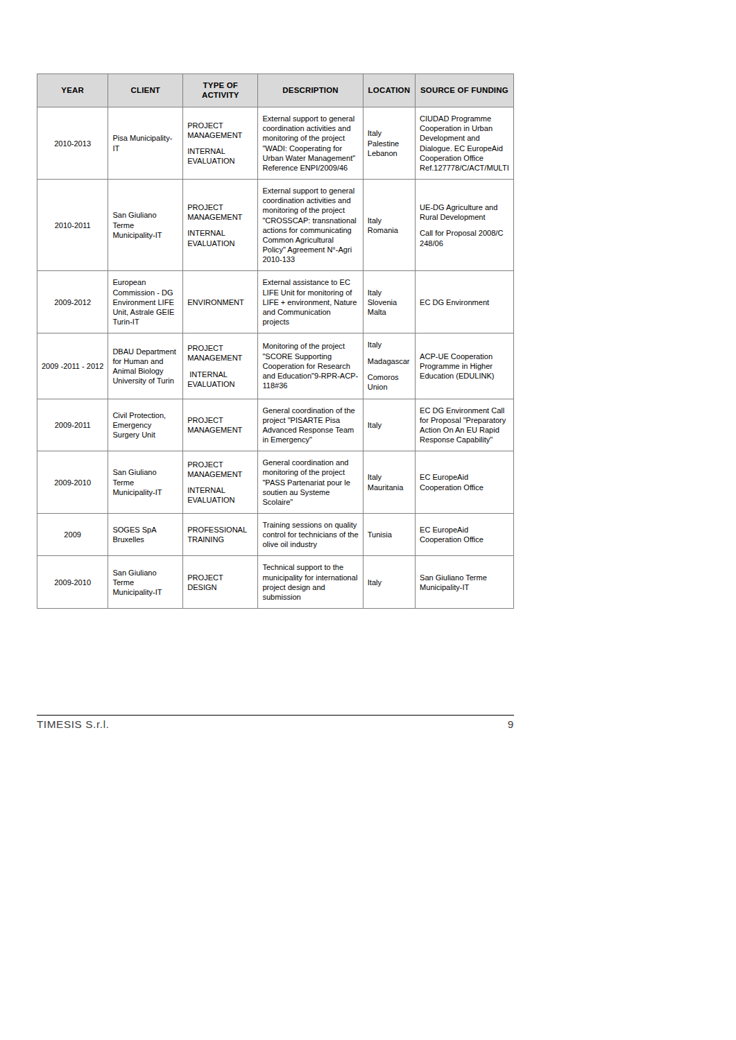| YEAR | CLIENT | TYPE OF ACTIVITY | DESCRIPTION | LOCATION | SOURCE OF FUNDING |
| --- | --- | --- | --- | --- | --- |
| 2010-2013 | Pisa Municipality-IT | PROJECT MANAGEMENT INTERNAL EVALUATION | External support to general coordination activities and monitoring of the project "WADI: Cooperating for Urban Water Management" Reference ENPI/2009/46 | Italy Palestine Lebanon | CIUDAD Programme Cooperation in Urban Development and Dialogue. EC EuropeAid Cooperation Office Ref.127778/C/ACT/MULTI |
| 2010-2011 | San Giuliano Terme Municipality-IT | PROJECT MANAGEMENT INTERNAL EVALUATION | External support to general coordination activities and monitoring of the project "CROSSCAP: transnational actions for communicating Common Agricultural Policy" Agreement N°-Agri 2010-133 | Italy Romania | UE-DG Agriculture and Rural Development Call for Proposal 2008/C 248/06 |
| 2009-2012 | European Commission - DG Environment LIFE Unit, Astrale GEIE Turin-IT | ENVIRONMENT | External assistance to EC LIFE Unit for monitoring of LIFE + environment, Nature and Communication projects | Italy Slovenia Malta | EC DG Environment |
| 2009 -2011 - 2012 | DBAU Department for Human and Animal Biology University of Turin | PROJECT MANAGEMENT INTERNAL EVALUATION | Monitoring of the project "SCORE Supporting Cooperation for Research and Education"9-RPR-ACP-118#36 | Italy Madagascar Comoros Union | ACP-UE Cooperation Programme in Higher Education (EDULINK) |
| 2009-2011 | Civil Protection, Emergency Surgery Unit | PROJECT MANAGEMENT | General coordination of the project "PISARTE Pisa Advanced Response Team in Emergency" | Italy | EC DG Environment Call for Proposal "Preparatory Action On An EU Rapid Response Capability" |
| 2009-2010 | San Giuliano Terme Municipality-IT | PROJECT MANAGEMENT INTERNAL EVALUATION | General coordination and monitoring of the project "PASS Partenariat pour le soutien au Systeme Scolaire" | Italy Mauritania | EC EuropeAid Cooperation Office |
| 2009 | SOGES SpA Bruxelles | PROFESSIONAL TRAINING | Training sessions on quality control for technicians of the olive oil industry | Tunisia | EC EuropeAid Cooperation Office |
| 2009-2010 | San Giuliano Terme Municipality-IT | PROJECT DESIGN | Technical support to the municipality for international project design and submission | Italy | San Giuliano Terme Municipality-IT |
TIMESIS S.r.l. 9